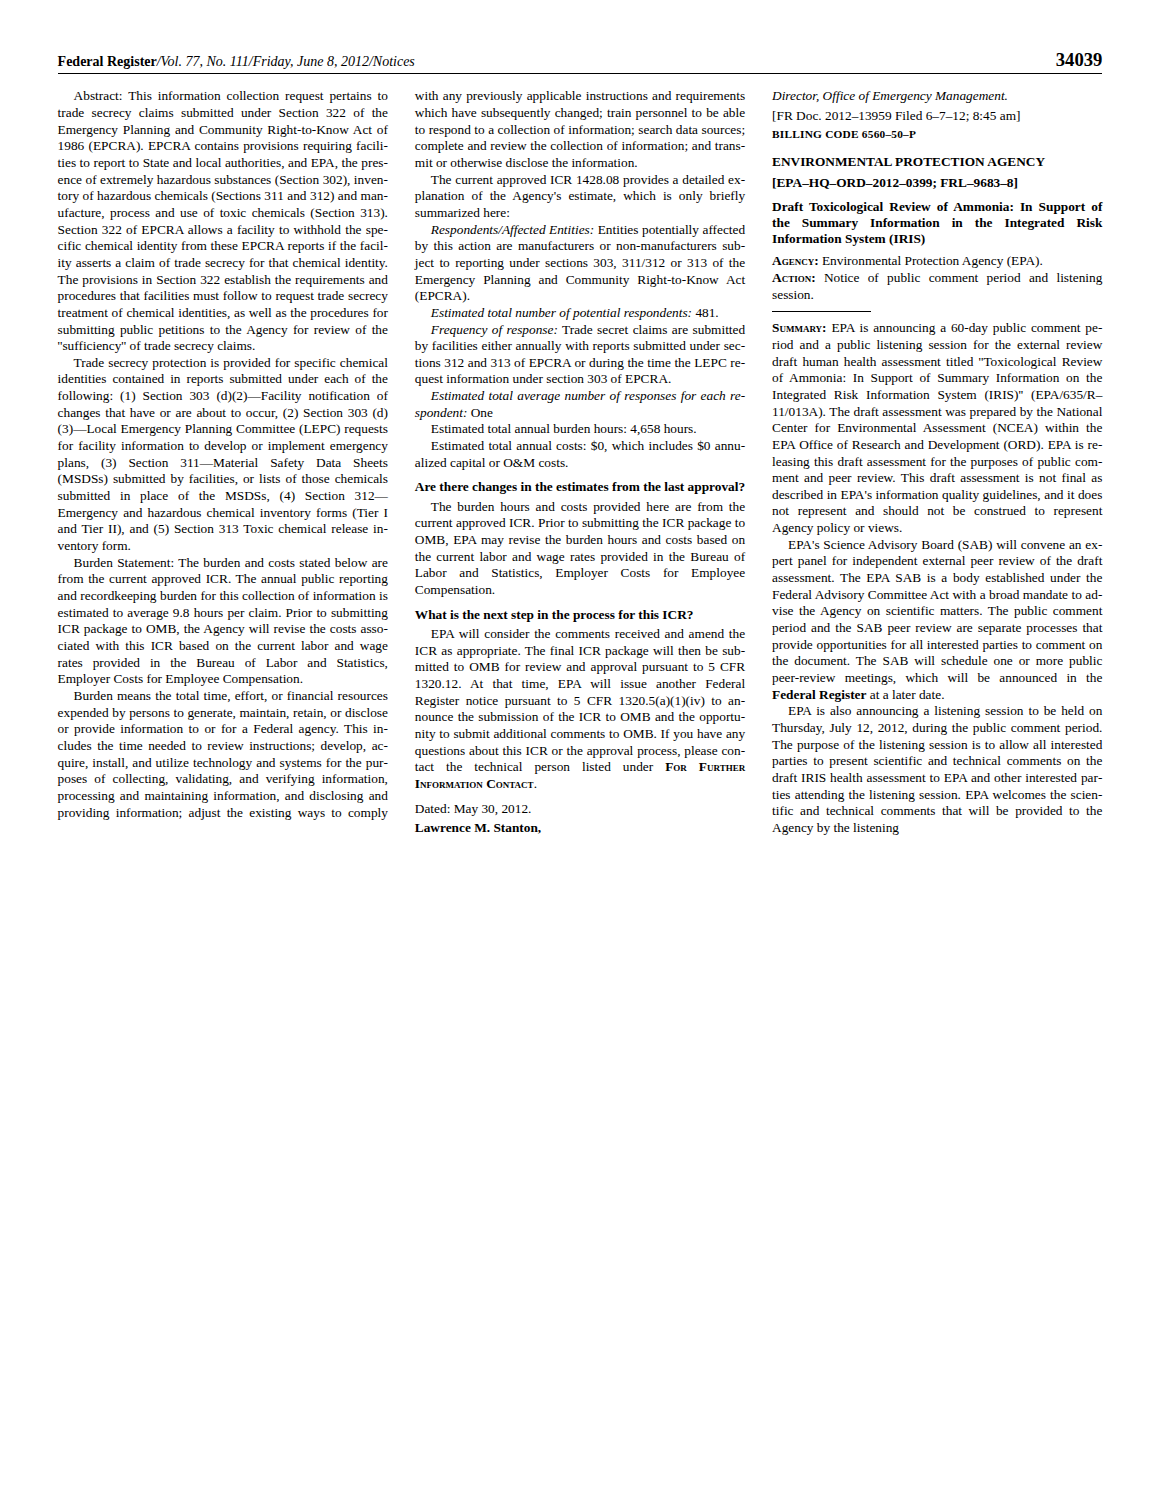Federal Register/Vol. 77, No. 111/Friday, June 8, 2012/Notices
34039
Abstract: This information collection request pertains to trade secrecy claims submitted under Section 322 of the Emergency Planning and Community Right-to-Know Act of 1986 (EPCRA). EPCRA contains provisions requiring facilities to report to State and local authorities, and EPA, the presence of extremely hazardous substances (Section 302), inventory of hazardous chemicals (Sections 311 and 312) and manufacture, process and use of toxic chemicals (Section 313). Section 322 of EPCRA allows a facility to withhold the specific chemical identity from these EPCRA reports if the facility asserts a claim of trade secrecy for that chemical identity. The provisions in Section 322 establish the requirements and procedures that facilities must follow to request trade secrecy treatment of chemical identities, as well as the procedures for submitting public petitions to the Agency for review of the ''sufficiency'' of trade secrecy claims.
Trade secrecy protection is provided for specific chemical identities contained in reports submitted under each of the following: (1) Section 303 (d)(2)—Facility notification of changes that have or are about to occur, (2) Section 303 (d)(3)—Local Emergency Planning Committee (LEPC) requests for facility information to develop or implement emergency plans, (3) Section 311—Material Safety Data Sheets (MSDSs) submitted by facilities, or lists of those chemicals submitted in place of the MSDSs, (4) Section 312—Emergency and hazardous chemical inventory forms (Tier I and Tier II), and (5) Section 313 Toxic chemical release inventory form.
Burden Statement: The burden and costs stated below are from the current approved ICR. The annual public reporting and recordkeeping burden for this collection of information is estimated to average 9.8 hours per claim. Prior to submitting ICR package to OMB, the Agency will revise the costs associated with this ICR based on the current labor and wage rates provided in the Bureau of Labor and Statistics, Employer Costs for Employee Compensation.
Burden means the total time, effort, or financial resources expended by persons to generate, maintain, retain, or disclose or provide information to or for a Federal agency. This includes the time needed to review instructions; develop, acquire, install, and utilize technology and systems for the purposes of collecting, validating, and verifying information, processing and maintaining information, and disclosing and providing information; adjust the existing ways to comply with any previously applicable instructions and requirements which have subsequently changed; train personnel to be able to respond to a collection of information; search data sources; complete and review the collection of information; and transmit or otherwise disclose the information.
The current approved ICR 1428.08 provides a detailed explanation of the Agency's estimate, which is only briefly summarized here:
Respondents/Affected Entities: Entities potentially affected by this action are manufacturers or non-manufacturers subject to reporting under sections 303, 311/312 or 313 of the Emergency Planning and Community Right-to-Know Act (EPCRA).
Estimated total number of potential respondents: 481.
Frequency of response: Trade secret claims are submitted by facilities either annually with reports submitted under sections 312 and 313 of EPCRA or during the time the LEPC request information under section 303 of EPCRA.
Estimated total average number of responses for each respondent: One
Estimated total annual burden hours: 4,658 hours.
Estimated total annual costs: $0, which includes $0 annualized capital or O&M costs.
Are there changes in the estimates from the last approval?
The burden hours and costs provided here are from the current approved ICR. Prior to submitting the ICR package to OMB, EPA may revise the burden hours and costs based on the current labor and wage rates provided in the Bureau of Labor and Statistics, Employer Costs for Employee Compensation.
What is the next step in the process for this ICR?
EPA will consider the comments received and amend the ICR as appropriate. The final ICR package will then be submitted to OMB for review and approval pursuant to 5 CFR 1320.12. At that time, EPA will issue another Federal Register notice pursuant to 5 CFR 1320.5(a)(1)(iv) to announce the submission of the ICR to OMB and the opportunity to submit additional comments to OMB. If you have any questions about this ICR or the approval process, please contact the technical person listed under For Further Information Contact.
Dated: May 30, 2012.
Lawrence M. Stanton,
Director, Office of Emergency Management.
[FR Doc. 2012–13959 Filed 6–7–12; 8:45 am]
BILLING CODE 6560–50–P
ENVIRONMENTAL PROTECTION AGENCY
[EPA–HQ–ORD–2012–0399; FRL–9683–8]
Draft Toxicological Review of Ammonia: In Support of the Summary Information in the Integrated Risk Information System (IRIS)
Agency: Environmental Protection Agency (EPA).
Action: Notice of public comment period and listening session.
Summary: EPA is announcing a 60-day public comment period and a public listening session for the external review draft human health assessment titled ''Toxicological Review of Ammonia: In Support of Summary Information on the Integrated Risk Information System (IRIS)'' (EPA/635/R–11/013A). The draft assessment was prepared by the National Center for Environmental Assessment (NCEA) within the EPA Office of Research and Development (ORD). EPA is releasing this draft assessment for the purposes of public comment and peer review. This draft assessment is not final as described in EPA's information quality guidelines, and it does not represent and should not be construed to represent Agency policy or views.
EPA's Science Advisory Board (SAB) will convene an expert panel for independent external peer review of the draft assessment. The EPA SAB is a body established under the Federal Advisory Committee Act with a broad mandate to advise the Agency on scientific matters. The public comment period and the SAB peer review are separate processes that provide opportunities for all interested parties to comment on the document. The SAB will schedule one or more public peer-review meetings, which will be announced in the Federal Register at a later date.
EPA is also announcing a listening session to be held on Thursday, July 12, 2012, during the public comment period. The purpose of the listening session is to allow all interested parties to present scientific and technical comments on the draft IRIS health assessment to EPA and other interested parties attending the listening session. EPA welcomes the scientific and technical comments that will be provided to the Agency by the listening